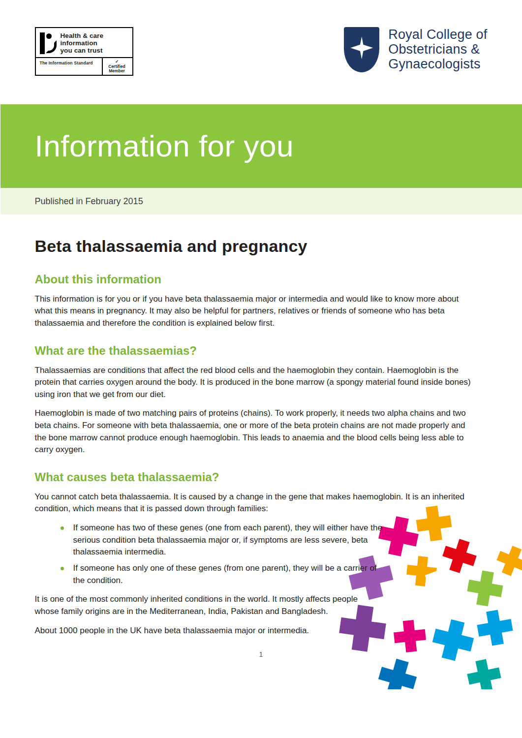Health & care
information
you can trust
The Information Standard
✓Certified
Member
Royal College of
Obstetricians &
Gynaecologists
Information for you
Published in February 2015
Beta thalassaemia and pregnancy
About this information
This information is for you or if you have beta thalassaemia major or intermedia and would like to know more about what this means in pregnancy. It may also be helpful for partners, relatives or friends of someone who has beta thalassaemia and therefore the condition is explained below first.
What are the thalassaemias?
Thalassaemias are conditions that affect the red blood cells and the haemoglobin they contain. Haemoglobin is the protein that carries oxygen around the body. It is produced in the bone marrow (a spongy material found inside bones) using iron that we get from our diet.
Haemoglobin is made of two matching pairs of proteins (chains). To work properly, it needs two alpha chains and two beta chains. For someone with beta thalassaemia, one or more of the beta protein chains are not made properly and the bone marrow cannot produce enough haemoglobin. This leads to anaemia and the blood cells being less able to carry oxygen.
What causes beta thalassaemia?
You cannot catch beta thalassaemia. It is caused by a change in the gene that makes haemoglobin. It is an inherited condition, which means that it is passed down through families:
If someone has two of these genes (one from each parent), they will either have the serious condition beta thalassaemia major or, if symptoms are less severe, beta thalassaemia intermedia.
If someone has only one of these genes (from one parent), they will be a carrier of the condition.
It is one of the most commonly inherited conditions in the world. It mostly affects people whose family origins are in the Mediterranean, India, Pakistan and Bangladesh.
About 1000 people in the UK have beta thalassaemia major or intermedia.
1